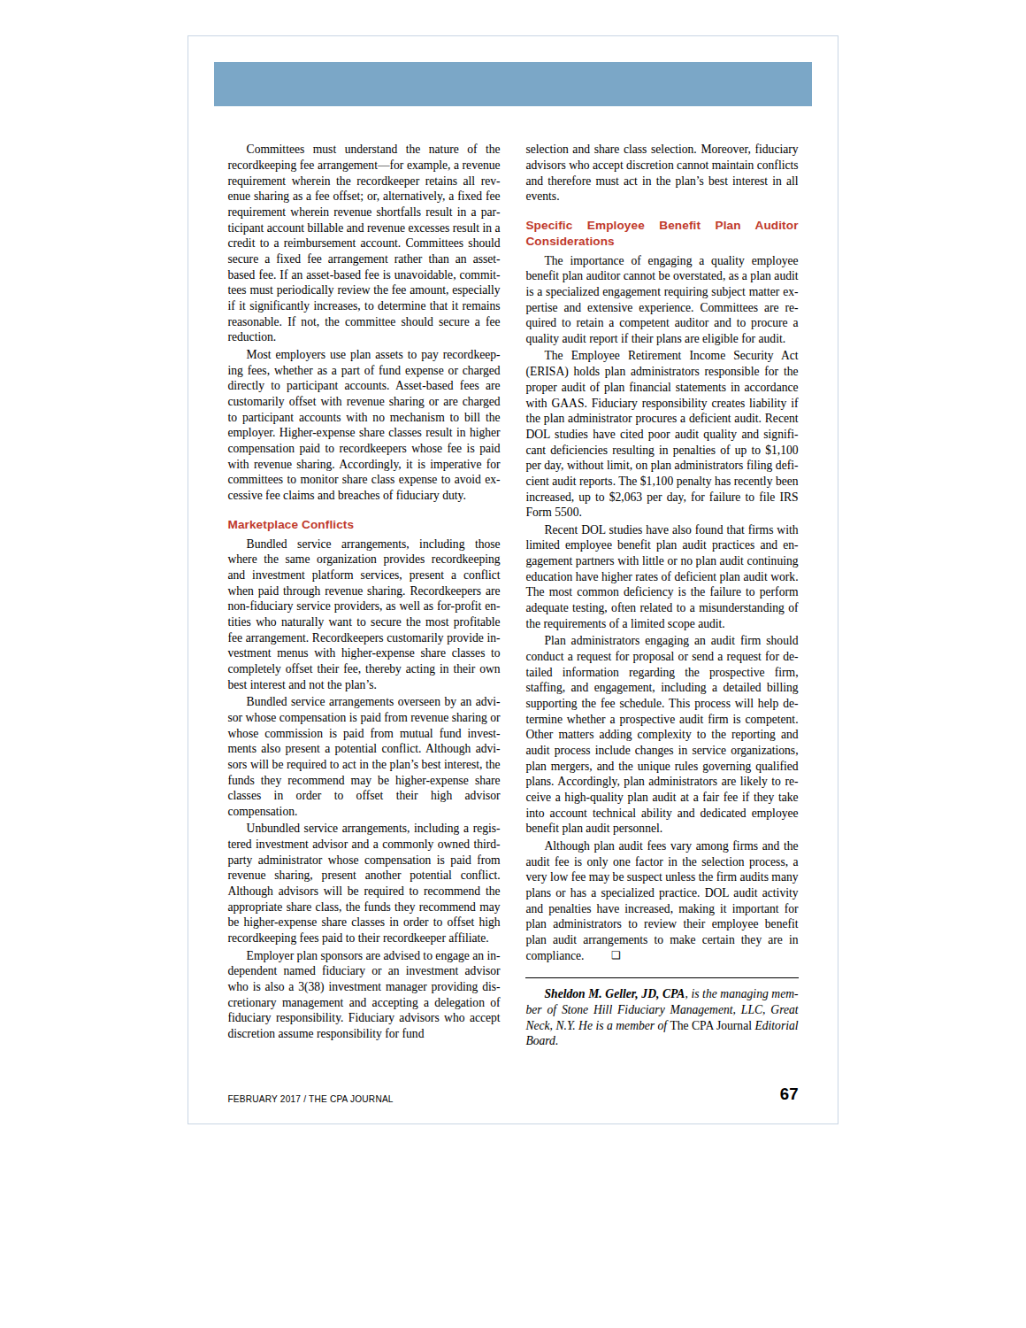Committees must understand the nature of the recordkeeping fee arrangement—for example, a revenue requirement wherein the recordkeeper retains all revenue sharing as a fee offset; or, alternatively, a fixed fee requirement wherein revenue shortfalls result in a participant account billable and revenue excesses result in a credit to a reimbursement account. Committees should secure a fixed fee arrangement rather than an asset-based fee. If an asset-based fee is unavoidable, committees must periodically review the fee amount, especially if it significantly increases, to determine that it remains reasonable. If not, the committee should secure a fee reduction.
Most employers use plan assets to pay recordkeeping fees, whether as a part of fund expense or charged directly to participant accounts. Asset-based fees are customarily offset with revenue sharing or are charged to participant accounts with no mechanism to bill the employer. Higher-expense share classes result in higher compensation paid to recordkeepers whose fee is paid with revenue sharing. Accordingly, it is imperative for committees to monitor share class expense to avoid excessive fee claims and breaches of fiduciary duty.
Marketplace Conflicts
Bundled service arrangements, including those where the same organization provides recordkeeping and investment platform services, present a conflict when paid through revenue sharing. Recordkeepers are non-fiduciary service providers, as well as for-profit entities who naturally want to secure the most profitable fee arrangement. Recordkeepers customarily provide investment menus with higher-expense share classes to completely offset their fee, thereby acting in their own best interest and not the plan’s.
Bundled service arrangements overseen by an advisor whose compensation is paid from revenue sharing or whose commission is paid from mutual fund investments also present a potential conflict. Although advisors will be required to act in the plan’s best interest, the funds they recommend may be higher-expense share classes in order to offset their high advisor compensation.
Unbundled service arrangements, including a registered investment advisor and a commonly owned third-party administrator whose compensation is paid from revenue sharing, present another potential conflict. Although advisors will be required to recommend the appropriate share class, the funds they recommend may be higher-expense share classes in order to offset high recordkeeping fees paid to their recordkeeper affiliate.
Employer plan sponsors are advised to engage an independent named fiduciary or an investment advisor who is also a 3(38) investment manager providing discretionary management and accepting a delegation of fiduciary responsibility. Fiduciary advisors who accept discretion assume responsibility for fund
selection and share class selection. Moreover, fiduciary advisors who accept discretion cannot maintain conflicts and therefore must act in the plan’s best interest in all events.
Specific Employee Benefit Plan Auditor Considerations
The importance of engaging a quality employee benefit plan auditor cannot be overstated, as a plan audit is a specialized engagement requiring subject matter expertise and extensive experience. Committees are required to retain a competent auditor and to procure a quality audit report if their plans are eligible for audit.
The Employee Retirement Income Security Act (ERISA) holds plan administrators responsible for the proper audit of plan financial statements in accordance with GAAS. Fiduciary responsibility creates liability if the plan administrator procures a deficient audit. Recent DOL studies have cited poor audit quality and significant deficiencies resulting in penalties of up to $1,100 per day, without limit, on plan administrators filing deficient audit reports. The $1,100 penalty has recently been increased, up to $2,063 per day, for failure to file IRS Form 5500.
Recent DOL studies have also found that firms with limited employee benefit plan audit practices and engagement partners with little or no plan audit continuing education have higher rates of deficient plan audit work. The most common deficiency is the failure to perform adequate testing, often related to a misunderstanding of the requirements of a limited scope audit.
Plan administrators engaging an audit firm should conduct a request for proposal or send a request for detailed information regarding the prospective firm, staffing, and engagement, including a detailed billing supporting the fee schedule. This process will help determine whether a prospective audit firm is competent. Other matters adding complexity to the reporting and audit process include changes in service organizations, plan mergers, and the unique rules governing qualified plans. Accordingly, plan administrators are likely to receive a high-quality plan audit at a fair fee if they take into account technical ability and dedicated employee benefit plan audit personnel.
Although plan audit fees vary among firms and the audit fee is only one factor in the selection process, a very low fee may be suspect unless the firm audits many plans or has a specialized practice. DOL audit activity and penalties have increased, making it important for plan administrators to review their employee benefit plan audit arrangements to make certain they are in compliance. ❑
Sheldon M. Geller, JD, CPA, is the managing member of Stone Hill Fiduciary Management, LLC, Great Neck, N.Y. He is a member of The CPA Journal Editorial Board.
FEBRUARY 2017 / THE CPA JOURNAL
67